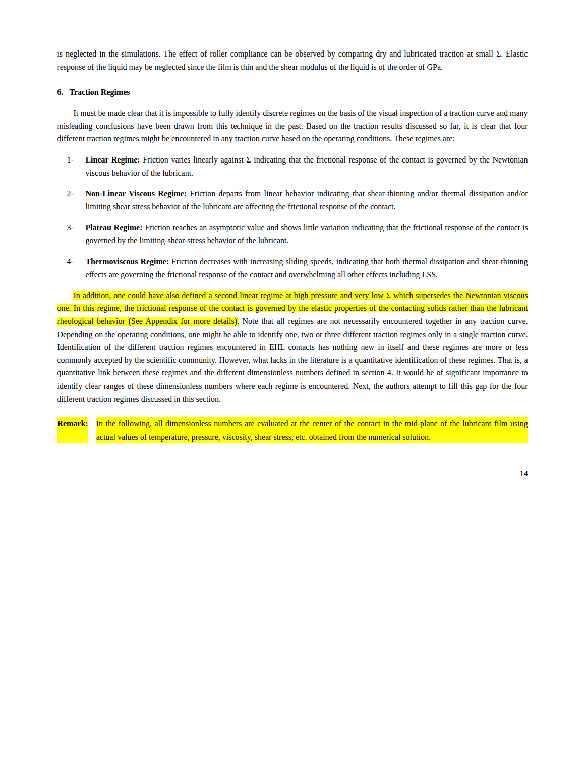is neglected in the simulations. The effect of roller compliance can be observed by comparing dry and lubricated traction at small Σ. Elastic response of the liquid may be neglected since the film is thin and the shear modulus of the liquid is of the order of GPa.
6. Traction Regimes
It must be made clear that it is impossible to fully identify discrete regimes on the basis of the visual inspection of a traction curve and many misleading conclusions have been drawn from this technique in the past. Based on the traction results discussed so far, it is clear that four different traction regimes might be encountered in any traction curve based on the operating conditions. These regimes are:
1-Linear Regime: Friction varies linearly against Σ indicating that the frictional response of the contact is governed by the Newtonian viscous behavior of the lubricant.
2-Non-Linear Viscous Regime: Friction departs from linear behavior indicating that shear-thinning and/or thermal dissipation and/or limiting shear stress behavior of the lubricant are affecting the frictional response of the contact.
3-Plateau Regime: Friction reaches an asymptotic value and shows little variation indicating that the frictional response of the contact is governed by the limiting-shear-stress behavior of the lubricant.
4-Thermoviscous Regime: Friction decreases with increasing sliding speeds, indicating that both thermal dissipation and shear-thinning effects are governing the frictional response of the contact and overwhelming all other effects including LSS.
In addition, one could have also defined a second linear regime at high pressure and very low Σ which supersedes the Newtonian viscous one. In this regime, the frictional response of the contact is governed by the elastic properties of the contacting solids rather than the lubricant rheological behavior (See Appendix for more details). Note that all regimes are not necessarily encountered together in any traction curve. Depending on the operating conditions, one might be able to identify one, two or three different traction regimes only in a single traction curve. Identification of the different traction regimes encountered in EHL contacts has nothing new in itself and these regimes are more or less commonly accepted by the scientific community. However, what lacks in the literature is a quantitative identification of these regimes. That is, a quantitative link between these regimes and the different dimensionless numbers defined in section 4. It would be of significant importance to identify clear ranges of these dimensionless numbers where each regime is encountered. Next, the authors attempt to fill this gap for the four different traction regimes discussed in this section.
Remark: In the following, all dimensionless numbers are evaluated at the center of the contact in the mid-plane of the lubricant film using actual values of temperature, pressure, viscosity, shear stress, etc. obtained from the numerical solution.
14